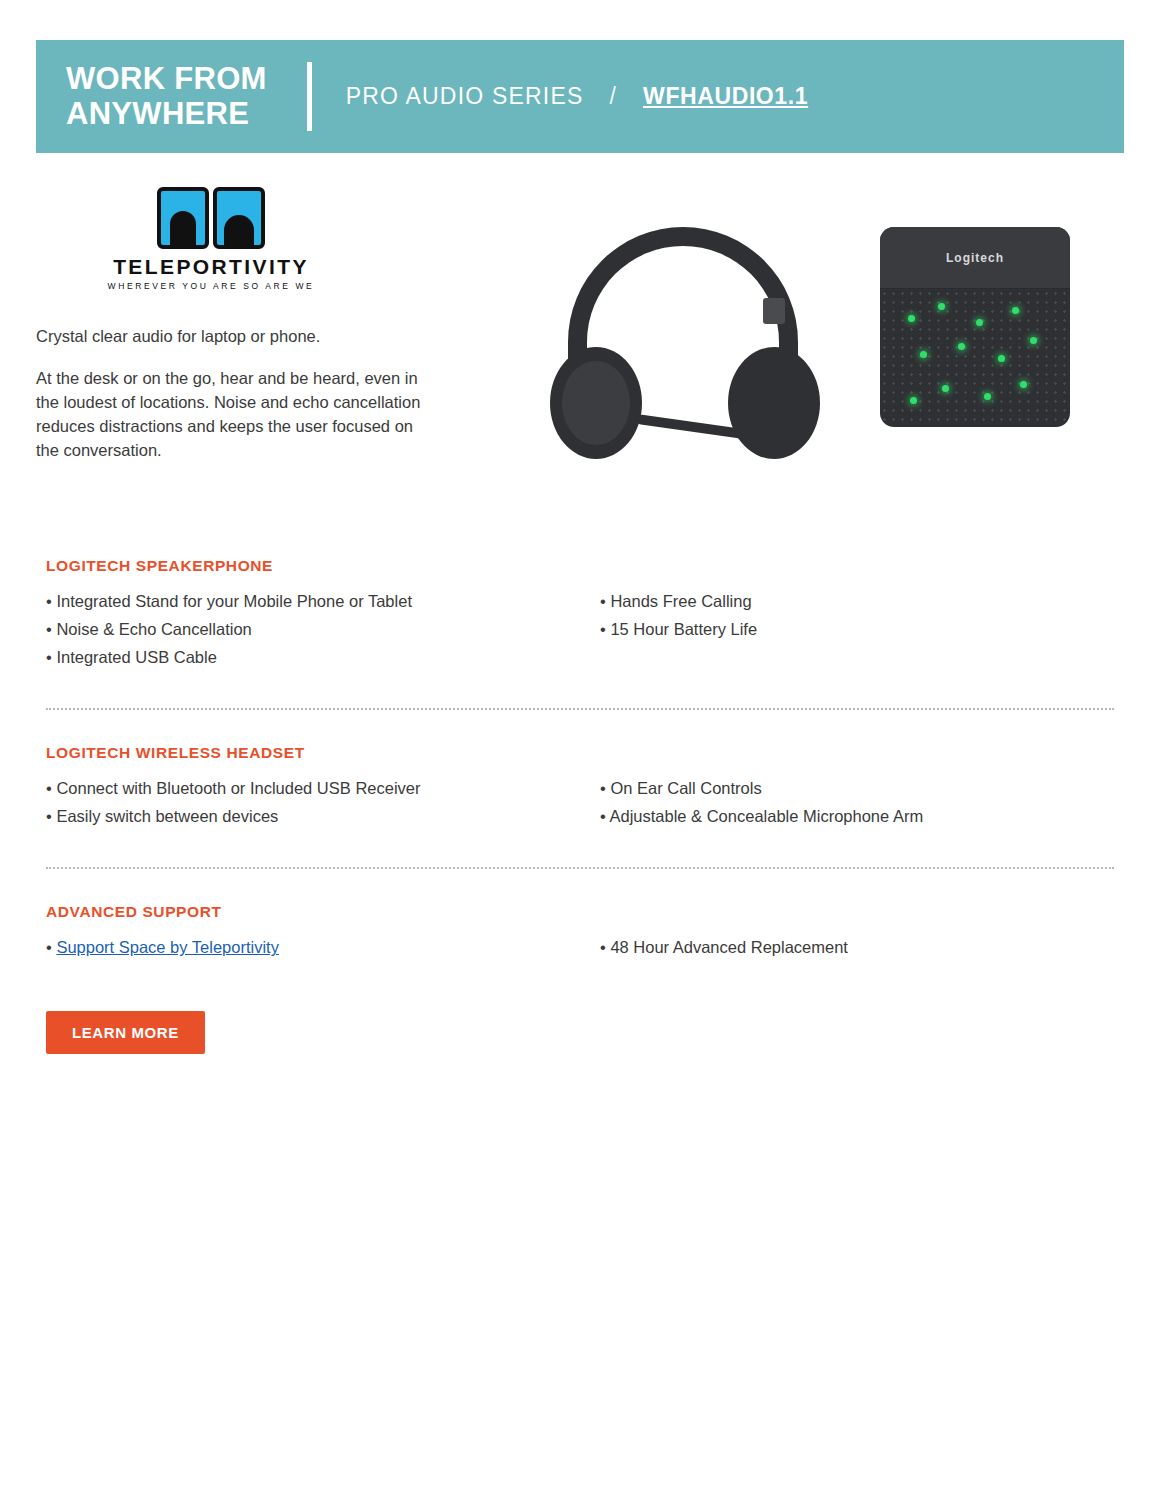Work From
Anywhere
PRO AUDIO SERIES / WFHAUDIO1.1
TELEPORTIVITY
Wherever you are so are we
Crystal clear audio for laptop or phone.
At the desk or on the go, hear and be heard, even in the loudest of locations. Noise and echo cancellation reduces distractions and keeps the user focused on the conversation.
Logitech
Logitech Speakerphone
Integrated Stand for your Mobile Phone or Tablet
Noise & Echo Cancellation
Integrated USB Cable
Hands Free Calling
15 Hour Battery Life
Logitech Wireless Headset
Connect with Bluetooth or Included USB Receiver
Easily switch between devices
On Ear Call Controls
Adjustable & Concealable Microphone Arm
Advanced Support
Support Space by Teleportivity
48 Hour Advanced Replacement
LEARN MORE